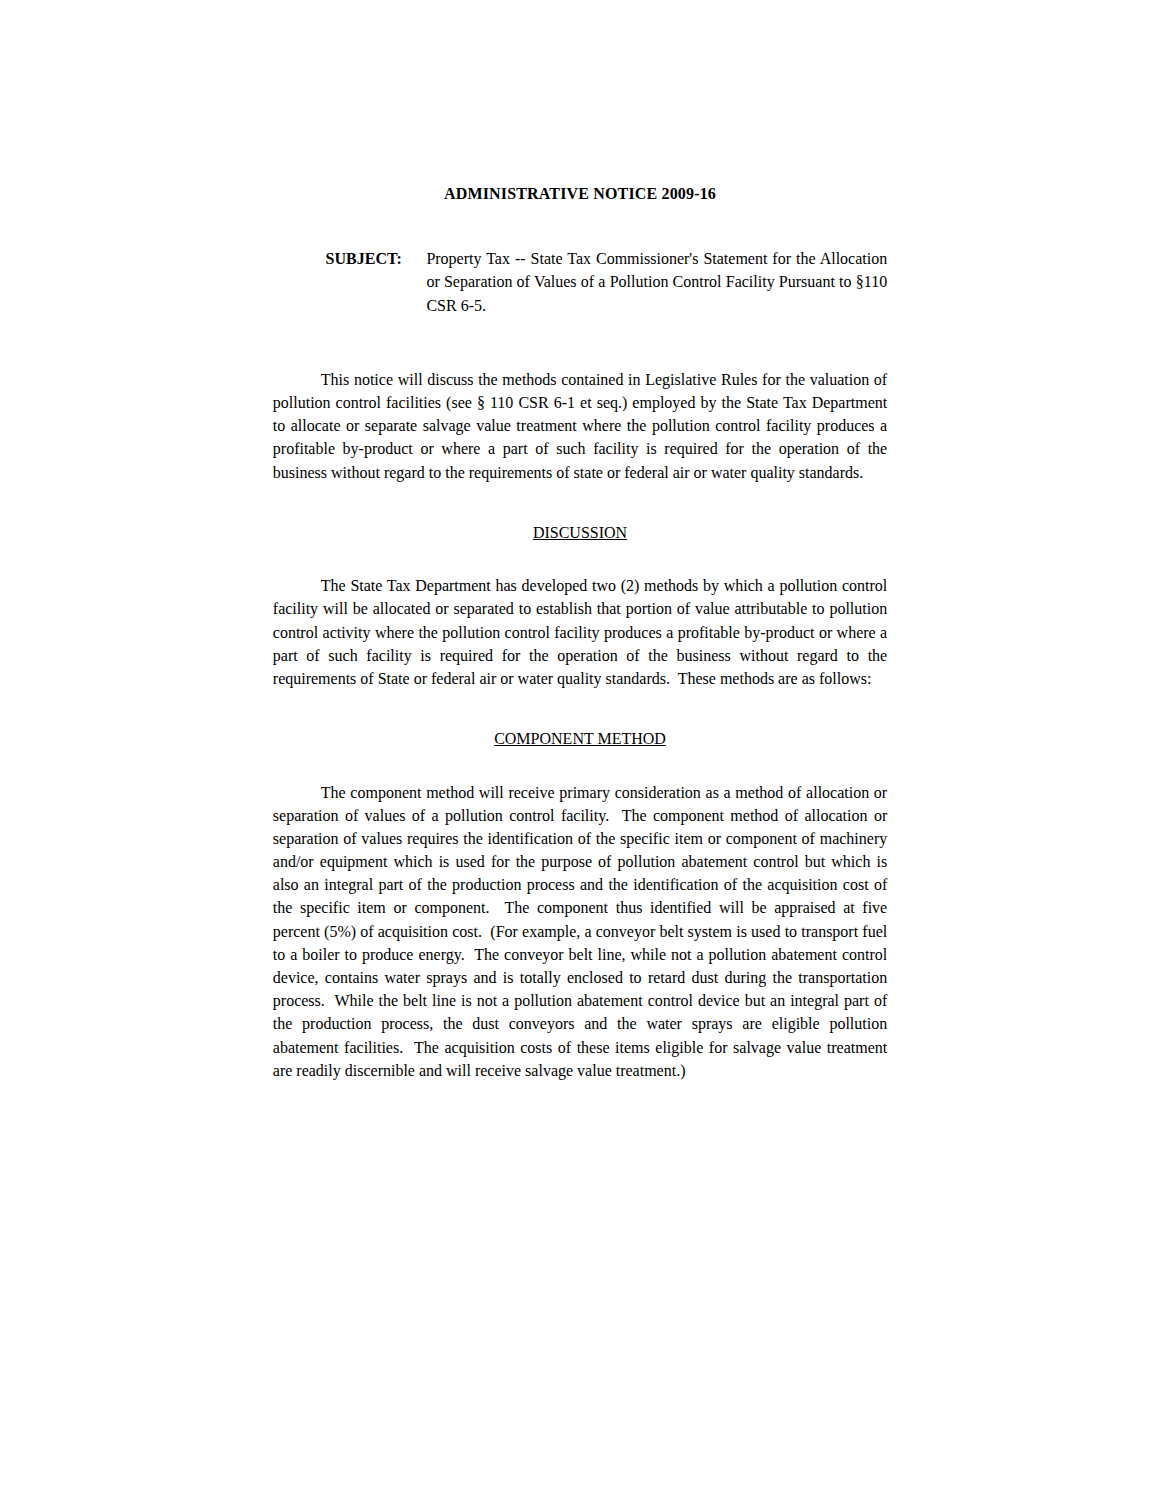ADMINISTRATIVE NOTICE 2009-16
| SUBJECT: | Property Tax -- State Tax Commissioner's Statement for the Allocation or Separation of Values of a Pollution Control Facility Pursuant to §110 CSR 6-5. |
This notice will discuss the methods contained in Legislative Rules for the valuation of pollution control facilities (see § 110 CSR 6-1 et seq.) employed by the State Tax Department to allocate or separate salvage value treatment where the pollution control facility produces a profitable by-product or where a part of such facility is required for the operation of the business without regard to the requirements of state or federal air or water quality standards.
DISCUSSION
The State Tax Department has developed two (2) methods by which a pollution control facility will be allocated or separated to establish that portion of value attributable to pollution control activity where the pollution control facility produces a profitable by-product or where a part of such facility is required for the operation of the business without regard to the requirements of State or federal air or water quality standards. These methods are as follows:
COMPONENT METHOD
The component method will receive primary consideration as a method of allocation or separation of values of a pollution control facility. The component method of allocation or separation of values requires the identification of the specific item or component of machinery and/or equipment which is used for the purpose of pollution abatement control but which is also an integral part of the production process and the identification of the acquisition cost of the specific item or component. The component thus identified will be appraised at five percent (5%) of acquisition cost. (For example, a conveyor belt system is used to transport fuel to a boiler to produce energy. The conveyor belt line, while not a pollution abatement control device, contains water sprays and is totally enclosed to retard dust during the transportation process. While the belt line is not a pollution abatement control device but an integral part of the production process, the dust conveyors and the water sprays are eligible pollution abatement facilities. The acquisition costs of these items eligible for salvage value treatment are readily discernible and will receive salvage value treatment.)